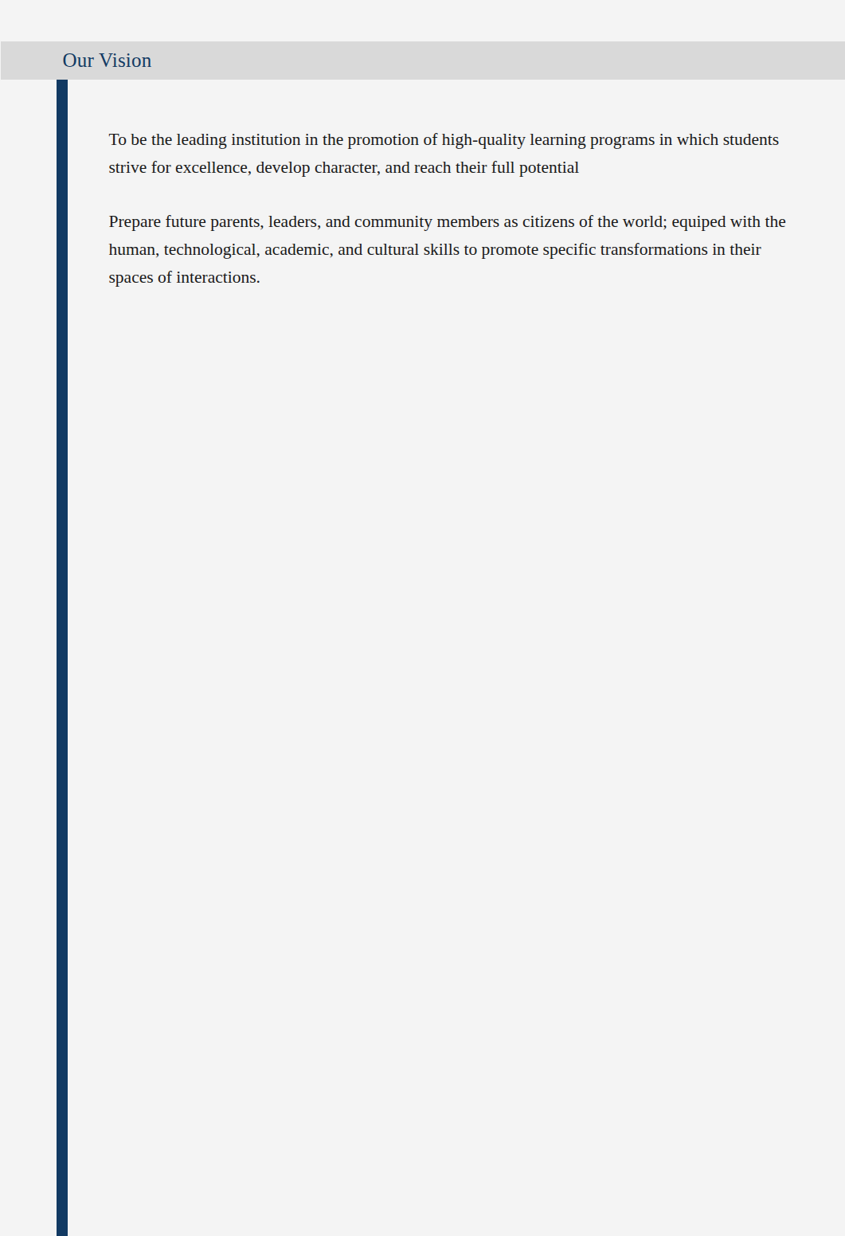Our Vision
To be the leading institution in the promotion of high-quality learning programs in which students strive for excellence, develop character, and reach their full potential
Prepare future parents, leaders, and community members as citizens of the world; equiped with the human, technological, academic, and cultural skills to promote specific transformations in their spaces of interactions.